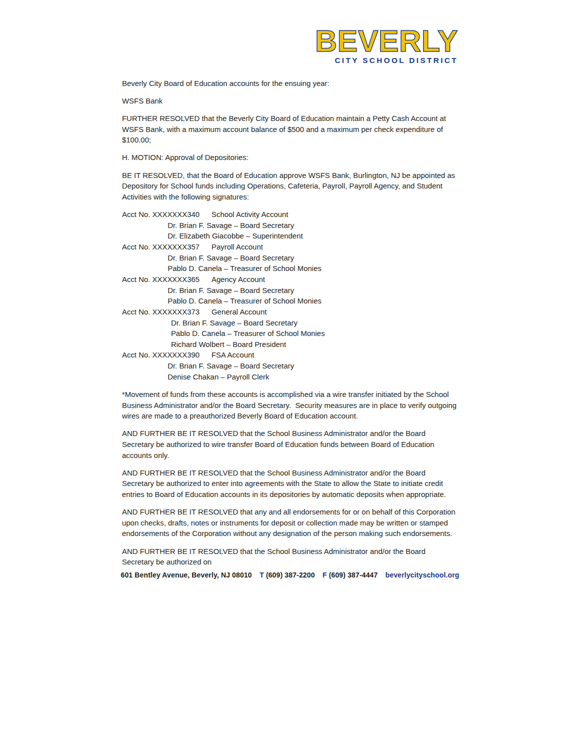BEVERLY CITY SCHOOL DISTRICT
Beverly City Board of Education accounts for the ensuing year:
WSFS Bank
FURTHER RESOLVED that the Beverly City Board of Education maintain a Petty Cash Account at WSFS Bank, with a maximum account balance of $500 and a maximum per check expenditure of $100.00;
H. MOTION: Approval of Depositories:
BE IT RESOLVED, that the Board of Education approve WSFS Bank, Burlington, NJ be appointed as Depository for School funds including Operations, Cafeteria, Payroll, Payroll Agency, and Student Activities with the following signatures:
Acct No. XXXXXXX340 School Activity Account
Dr. Brian F. Savage – Board Secretary
Dr. Elizabeth Giacobbe – Superintendent
Acct No. XXXXXXX357 Payroll Account
Dr. Brian F. Savage – Board Secretary
Pablo D. Canela – Treasurer of School Monies
Acct No. XXXXXXX365 Agency Account
Dr. Brian F. Savage – Board Secretary
Pablo D. Canela – Treasurer of School Monies
Acct No. XXXXXXX373 General Account
Dr. Brian F. Savage – Board Secretary
Pablo D. Canela – Treasurer of School Monies
Richard Wolbert – Board President
Acct No. XXXXXXX390 FSA Account
Dr. Brian F. Savage – Board Secretary
Denise Chakan – Payroll Clerk
*Movement of funds from these accounts is accomplished via a wire transfer initiated by the School Business Administrator and/or the Board Secretary. Security measures are in place to verify outgoing wires are made to a preauthorized Beverly Board of Education account.
AND FURTHER BE IT RESOLVED that the School Business Administrator and/or the Board Secretary be authorized to wire transfer Board of Education funds between Board of Education accounts only.
AND FURTHER BE IT RESOLVED that the School Business Administrator and/or the Board Secretary be authorized to enter into agreements with the State to allow the State to initiate credit entries to Board of Education accounts in its depositories by automatic deposits when appropriate.
AND FURTHER BE IT RESOLVED that any and all endorsements for or on behalf of this Corporation upon checks, drafts, notes or instruments for deposit or collection made may be written or stamped endorsements of the Corporation without any designation of the person making such endorsements.
AND FURTHER BE IT RESOLVED that the School Business Administrator and/or the Board Secretary be authorized on
601 Bentley Avenue, Beverly, NJ 08010 T (609) 387-2200 F (609) 387-4447 beverlycityschool.org